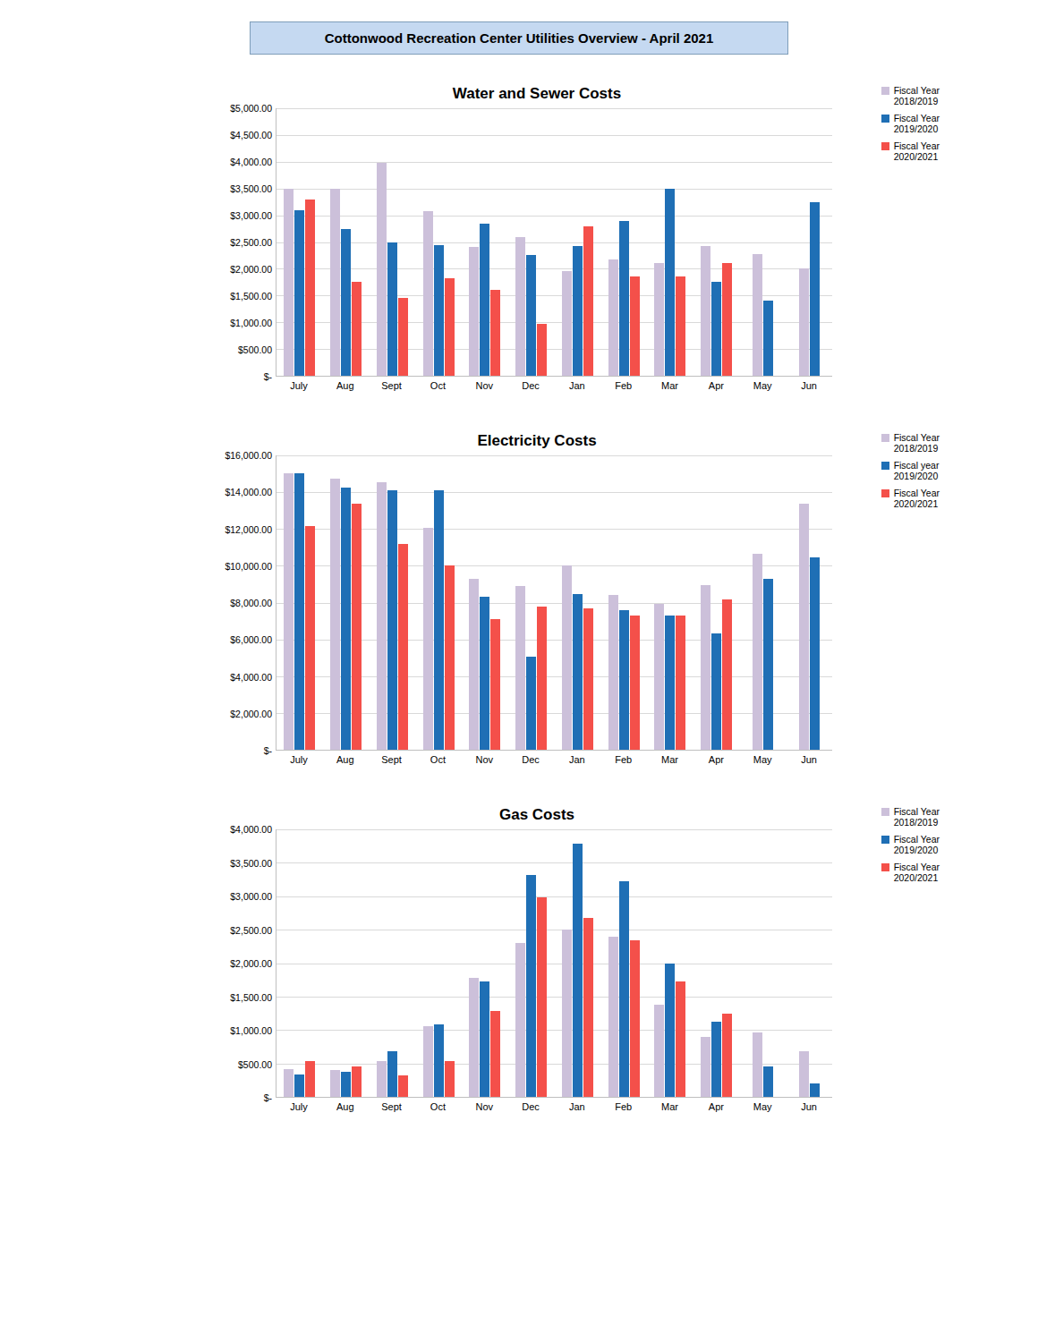Cottonwood Recreation Center Utilities Overview - April 2021
Water and Sewer Costs
Fiscal Year
2018/2019
Fiscal Year
2019/2020
Fiscal Year
2020/2021
$5,000.00 $4,500.00 $4,000.00 $3,500.00 $3,000.00 $2,500.00 $2,000.00 $1,500.00 $1,000.00 $500.00 $-
July
Aug
Sept
Oct
Nov
Dec
Jan
Feb
Mar
Apr
May
Jun
Electricity Costs
Fiscal Year
2018/2019
Fiscal year
2019/2020
Fiscal Year
2020/2021
$16,000.00 $14,000.00 $12,000.00 $10,000.00 $8,000.00 $6,000.00 $4,000.00 $2,000.00 $-
July
Aug
Sept
Oct
Nov
Dec
Jan
Feb
Mar
Apr
May
Jun
Gas Costs
Fiscal Year
2018/2019
Fiscal Year
2019/2020
Fiscal Year
2020/2021
$4,000.00 $3,500.00 $3,000.00 $2,500.00 $2,000.00 $1,500.00 $1,000.00 $500.00 $-
July
Aug
Sept
Oct
Nov
Dec
Jan
Feb
Mar
Apr
May
Jun